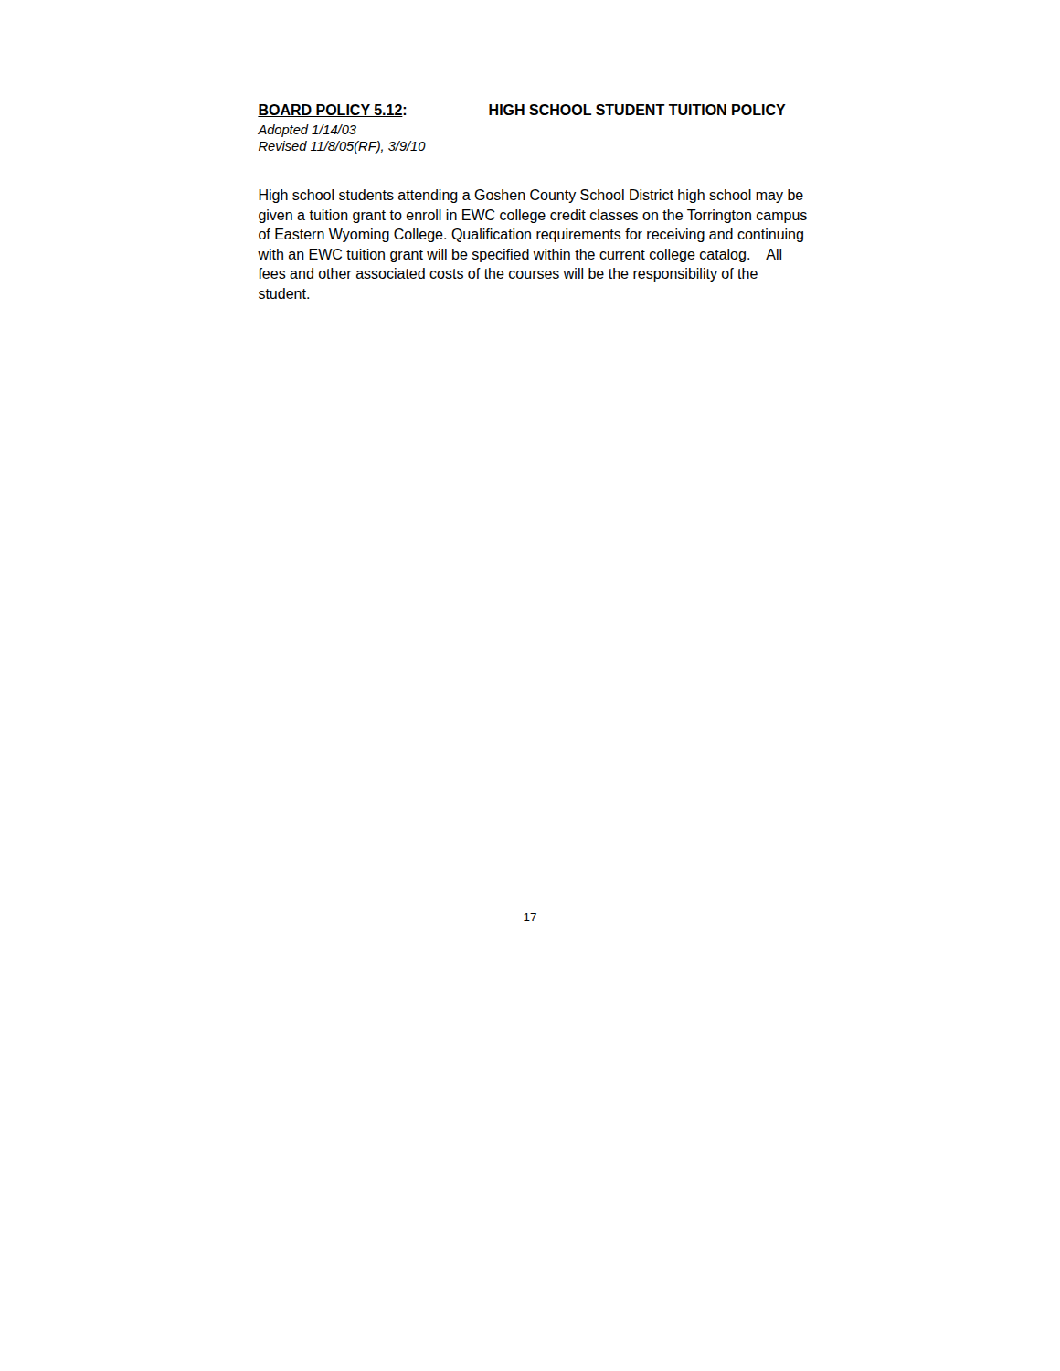BOARD POLICY 5.12: HIGH SCHOOL STUDENT TUITION POLICY
Adopted 1/14/03
Revised 11/8/05(RF), 3/9/10
High school students attending a Goshen County School District high school may be given a tuition grant to enroll in EWC college credit classes on the Torrington campus of Eastern Wyoming College. Qualification requirements for receiving and continuing with an EWC tuition grant will be specified within the current college catalog. All fees and other associated costs of the courses will be the responsibility of the student.
17